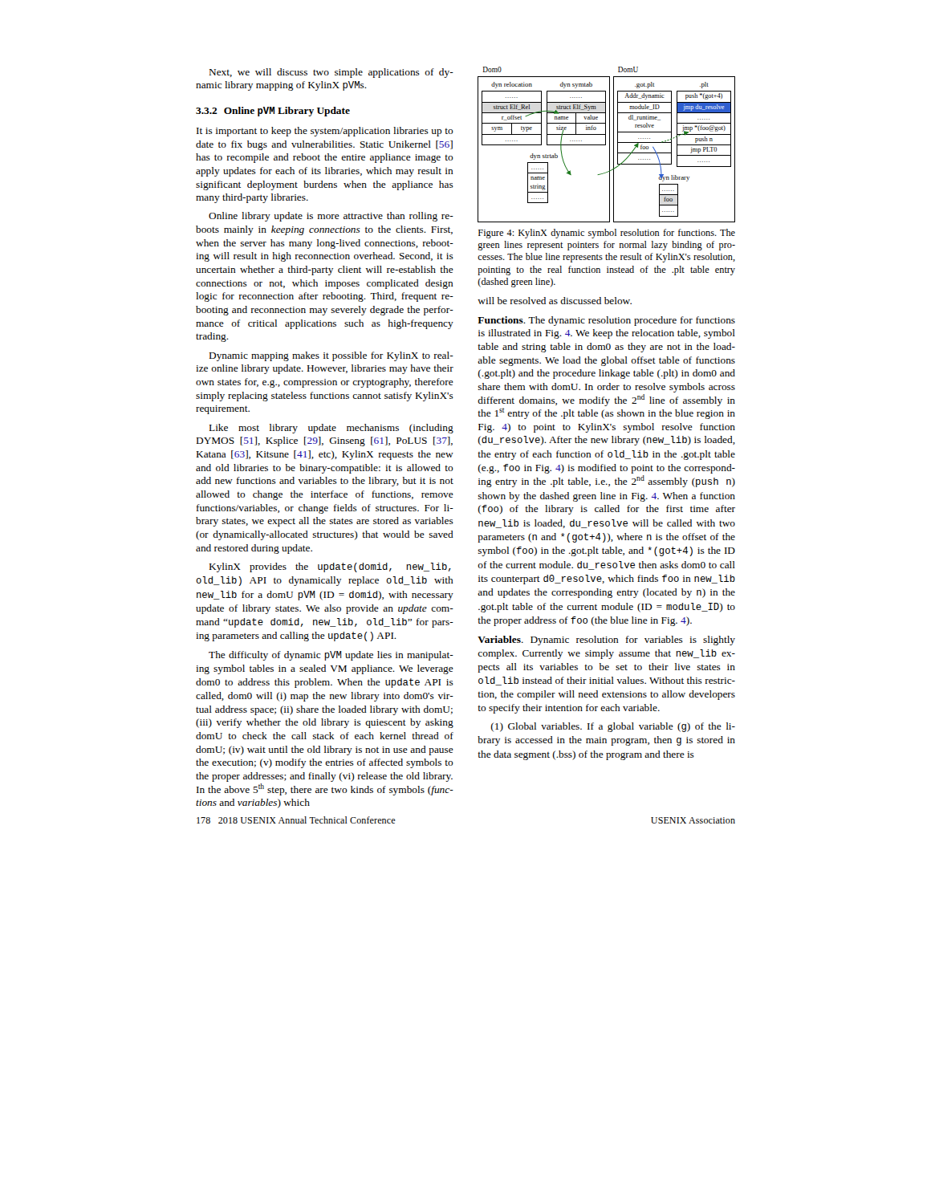Next, we will discuss two simple applications of dynamic library mapping of KylinX pVMs.
3.3.2 Online pVM Library Update
It is important to keep the system/application libraries up to date to fix bugs and vulnerabilities. Static Unikernel [56] has to recompile and reboot the entire appliance image to apply updates for each of its libraries, which may result in significant deployment burdens when the appliance has many third-party libraries.
Online library update is more attractive than rolling reboots mainly in keeping connections to the clients. First, when the server has many long-lived connections, rebooting will result in high reconnection overhead. Second, it is uncertain whether a third-party client will re-establish the connections or not, which imposes complicated design logic for reconnection after rebooting. Third, frequent rebooting and reconnection may severely degrade the performance of critical applications such as high-frequency trading.
Dynamic mapping makes it possible for KylinX to realize online library update. However, libraries may have their own states for, e.g., compression or cryptography, therefore simply replacing stateless functions cannot satisfy KylinX's requirement.
Like most library update mechanisms (including DYMOS [51], Ksplice [29], Ginseng [61], PoLUS [37], Katana [63], Kitsune [41], etc), KylinX requests the new and old libraries to be binary-compatible: it is allowed to add new functions and variables to the library, but it is not allowed to change the interface of functions, remove functions/variables, or change fields of structures. For library states, we expect all the states are stored as variables (or dynamically-allocated structures) that would be saved and restored during update.
KylinX provides the update(domid, new_lib, old_lib) API to dynamically replace old_lib with new_lib for a domU pVM (ID = domid), with necessary update of library states. We also provide an update command “update domid, new_lib, old_lib” for parsing parameters and calling the update() API.
The difficulty of dynamic pVM update lies in manipulating symbol tables in a sealed VM appliance. We leverage dom0 to address this problem. When the update API is called, dom0 will (i) map the new library into dom0's virtual address space; (ii) share the loaded library with domU; (iii) verify whether the old library is quiescent by asking domU to check the call stack of each kernel thread of domU; (iv) wait until the old library is not in use and pause the execution; (v) modify the entries of affected symbols to the proper addresses; and finally (vi) release the old library. In the above 5th step, there are two kinds of symbols (functions and variables) which
Dom0
DomU
dyn relocation
......
struct Elf_Rel
r_offset
sym
type
......
dyn symtab
......
struct Elf_Sym
name
value
size
info
......
dyn strtab
......
name string
......
.got.plt
Addr_dynamic
module_ID
dl_runtime_
resolve
......
foo
......
.plt
push *(got+4)
jmp du_resolve
......
jmp *(foo@got)
push n
jmp PLT0
......
dyn library
......
foo
......
Figure 4: KylinX dynamic symbol resolution for functions. The green lines represent pointers for normal lazy binding of processes. The blue line represents the result of KylinX's resolution, pointing to the real function instead of the .plt table entry (dashed green line).
will be resolved as discussed below.
Functions. The dynamic resolution procedure for functions is illustrated in Fig. 4. We keep the relocation table, symbol table and string table in dom0 as they are not in the loadable segments. We load the global offset table of functions (.got.plt) and the procedure linkage table (.plt) in dom0 and share them with domU. In order to resolve symbols across different domains, we modify the 2nd line of assembly in the 1st entry of the .plt table (as shown in the blue region in Fig. 4) to point to KylinX's symbol resolve function (du_resolve). After the new library (new_lib) is loaded, the entry of each function of old_lib in the .got.plt table (e.g., foo in Fig. 4) is modified to point to the corresponding entry in the .plt table, i.e., the 2nd assembly (push n) shown by the dashed green line in Fig. 4. When a function (foo) of the library is called for the first time after new_lib is loaded, du_resolve will be called with two parameters (n and *(got+4)), where n is the offset of the symbol (foo) in the .got.plt table, and *(got+4) is the ID of the current module. du_resolve then asks dom0 to call its counterpart d0_resolve, which finds foo in new_lib and updates the corresponding entry (located by n) in the .got.plt table of the current module (ID = module_ID) to the proper address of foo (the blue line in Fig. 4).
Variables. Dynamic resolution for variables is slightly complex. Currently we simply assume that new_lib expects all its variables to be set to their live states in old_lib instead of their initial values. Without this restriction, the compiler will need extensions to allow developers to specify their intention for each variable.
(1) Global variables. If a global variable (g) of the library is accessed in the main program, then g is stored in the data segment (.bss) of the program and there is
178 2018 USENIX Annual Technical Conference
USENIX Association